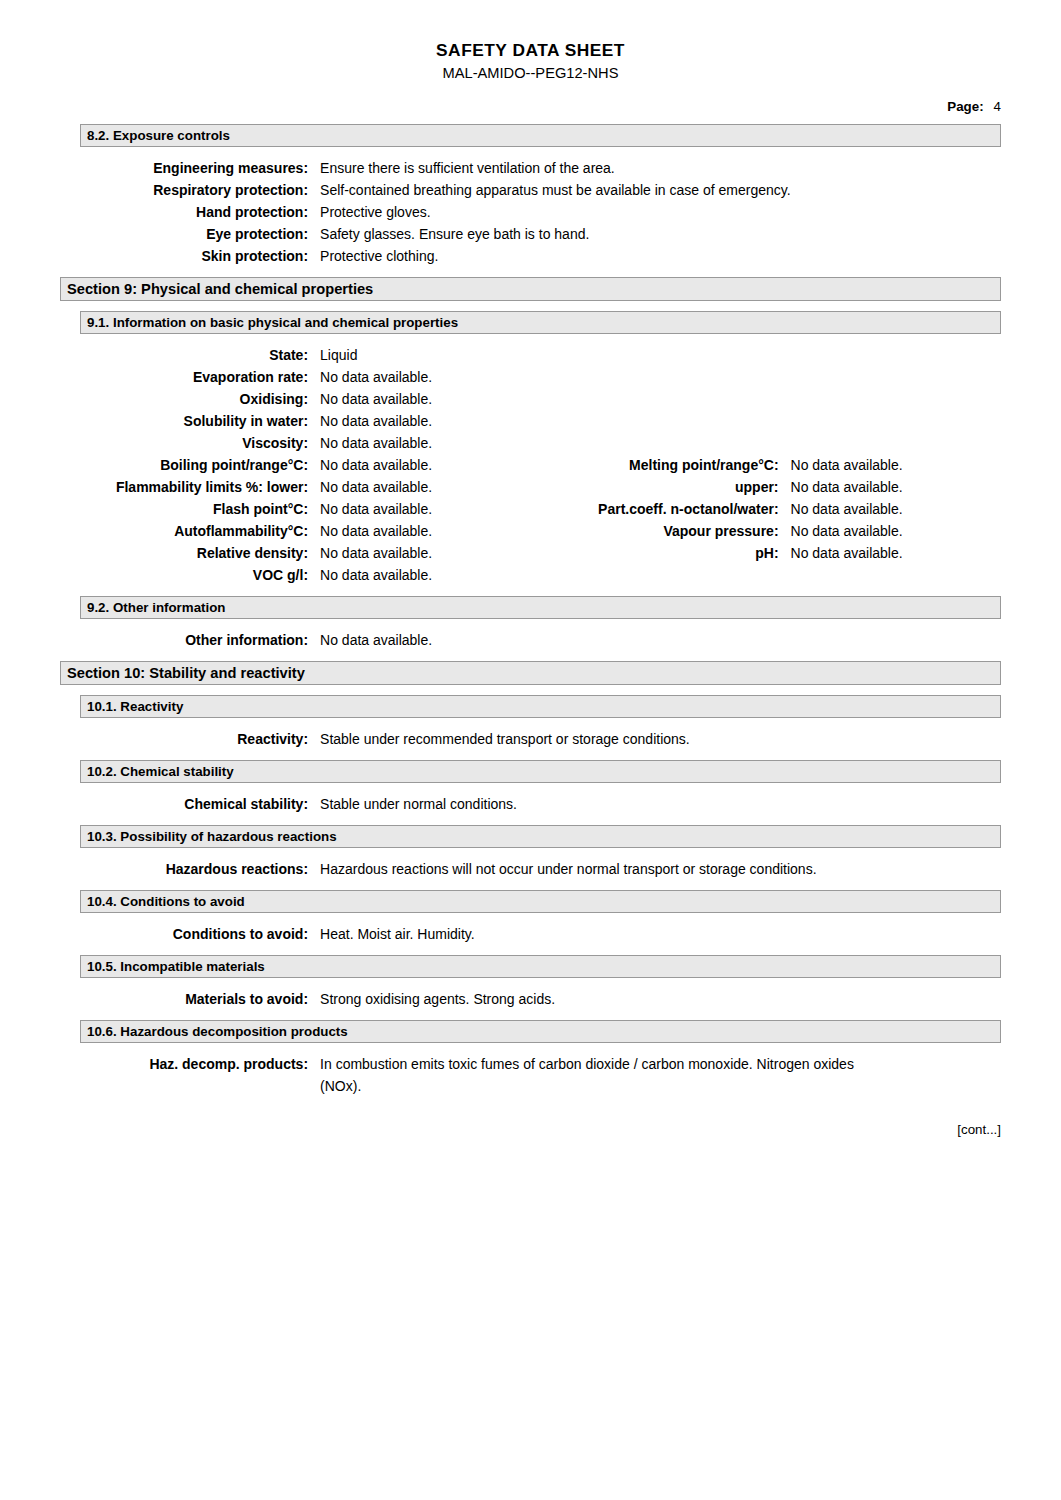SAFETY DATA SHEET
MAL-AMIDO--PEG12-NHS
Page:4
8.2. Exposure controls
| Engineering measures: | Ensure there is sufficient ventilation of the area. |
| Respiratory protection: | Self-contained breathing apparatus must be available in case of emergency. |
| Hand protection: | Protective gloves. |
| Eye protection: | Safety glasses. Ensure eye bath is to hand. |
| Skin protection: | Protective clothing. |
Section 9: Physical and chemical properties
9.1. Information on basic physical and chemical properties
| State: | Liquid | | |
| Evaporation rate: | No data available. | | |
| Oxidising: | No data available. | | |
| Solubility in water: | No data available. | | |
| Viscosity: | No data available. | | |
| Boiling point/range°C: | No data available. | Melting point/range°C: | No data available. |
| Flammability limits %: lower: | No data available. | upper: | No data available. |
| Flash point°C: | No data available. | Part.coeff. n-octanol/water: | No data available. |
| Autoflammability°C: | No data available. | Vapour pressure: | No data available. |
| Relative density: | No data available. | pH: | No data available. |
| VOC g/l: | No data available. | | |
9.2. Other information
| Other information: | No data available. |
Section 10: Stability and reactivity
10.1. Reactivity
| Reactivity: | Stable under recommended transport or storage conditions. |
10.2. Chemical stability
| Chemical stability: | Stable under normal conditions. |
10.3. Possibility of hazardous reactions
| Hazardous reactions: | Hazardous reactions will not occur under normal transport or storage conditions. |
10.4. Conditions to avoid
| Conditions to avoid: | Heat. Moist air. Humidity. |
10.5. Incompatible materials
| Materials to avoid: | Strong oxidising agents. Strong acids. |
10.6. Hazardous decomposition products
| Haz. decomp. products: | In combustion emits toxic fumes of carbon dioxide / carbon monoxide. Nitrogen oxides |
| | (NOx). |
[cont...]